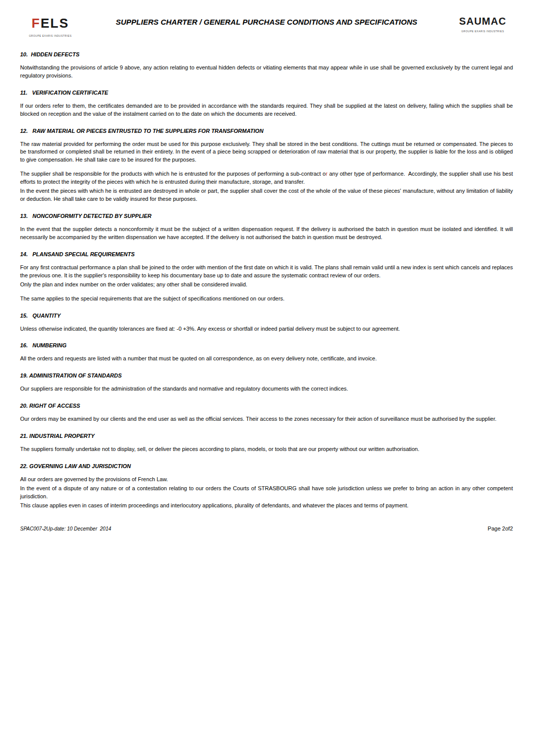FELS
GROUPE EXARIS INDUSTRIES
SUPPLIERS CHARTER / GENERAL PURCHASE CONDITIONS AND SPECIFICATIONS
SAUMAC
GROUPE EXARIS INDUSTRIES
10. HIDDEN DEFECTS
Notwithstanding the provisions of article 9 above, any action relating to eventual hidden defects or vitiating elements that may appear while in use shall be governed exclusively by the current legal and regulatory provisions.
11. VERIFICATION CERTIFICATE
If our orders refer to them, the certificates demanded are to be provided in accordance with the standards required. They shall be supplied at the latest on delivery, failing which the supplies shall be blocked on reception and the value of the instalment carried on to the date on which the documents are received.
12. RAW MATERIAL OR PIECES ENTRUSTED TO THE SUPPLIERS FOR TRANSFORMATION
The raw material provided for performing the order must be used for this purpose exclusively. They shall be stored in the best conditions. The cuttings must be returned or compensated. The pieces to be transformed or completed shall be returned in their entirety. In the event of a piece being scrapped or deterioration of raw material that is our property, the supplier is liable for the loss and is obliged to give compensation. He shall take care to be insured for the purposes.
The supplier shall be responsible for the products with which he is entrusted for the purposes of performing a sub-contract or any other type of performance. Accordingly, the supplier shall use his best efforts to protect the integrity of the pieces with which he is entrusted during their manufacture, storage, and transfer.
In the event the pieces with which he is entrusted are destroyed in whole or part, the supplier shall cover the cost of the whole of the value of these pieces' manufacture, without any limitation of liability or deduction. He shall take care to be validly insured for these purposes.
13. NONCONFORMITY DETECTED BY SUPPLIER
In the event that the supplier detects a nonconformity it must be the subject of a written dispensation request. If the delivery is authorised the batch in question must be isolated and identified. It will necessarily be accompanied by the written dispensation we have accepted. If the delivery is not authorised the batch in question must be destroyed.
14. PLANSAND SPECIAL REQUIREMENTS
For any first contractual performance a plan shall be joined to the order with mention of the first date on which it is valid. The plans shall remain valid until a new index is sent which cancels and replaces the previous one. It is the supplier's responsibility to keep his documentary base up to date and assure the systematic contract review of our orders.
Only the plan and index number on the order validates; any other shall be considered invalid.
The same applies to the special requirements that are the subject of specifications mentioned on our orders.
15. QUANTITY
Unless otherwise indicated, the quantity tolerances are fixed at: -0 +3%. Any excess or shortfall or indeed partial delivery must be subject to our agreement.
16. NUMBERING
All the orders and requests are listed with a number that must be quoted on all correspondence, as on every delivery note, certificate, and invoice.
19. ADMINISTRATION OF STANDARDS
Our suppliers are responsible for the administration of the standards and normative and regulatory documents with the correct indices.
20. RIGHT OF ACCESS
Our orders may be examined by our clients and the end user as well as the official services. Their access to the zones necessary for their action of surveillance must be authorised by the supplier.
21. INDUSTRIAL PROPERTY
The suppliers formally undertake not to display, sell, or deliver the pieces according to plans, models, or tools that are our property without our written authorisation.
22. GOVERNING LAW AND JURISDICTION
All our orders are governed by the provisions of French Law.
In the event of a dispute of any nature or of a contestation relating to our orders the Courts of STRASBOURG shall have sole jurisdiction unless we prefer to bring an action in any other competent jurisdiction.
This clause applies even in cases of interim proceedings and interlocutory applications, plurality of defendants, and whatever the places and terms of payment.
SPAC007-2Up-date: 10 December 2014
Page 2of2